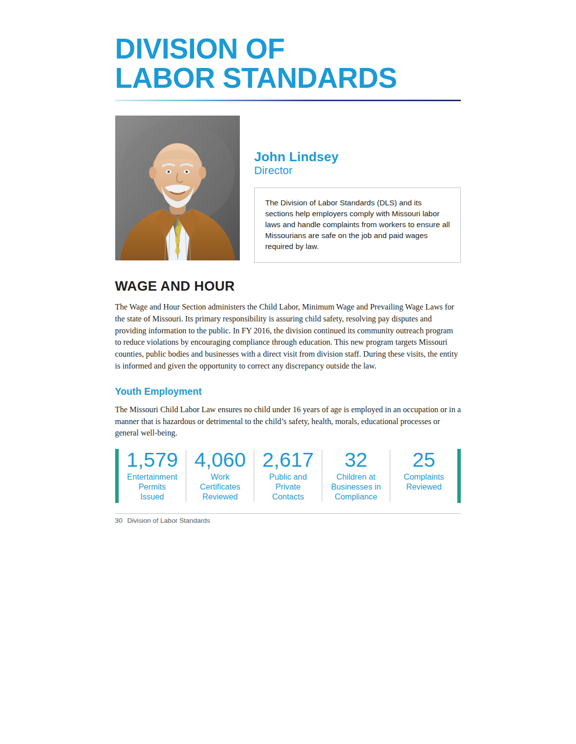Division of
Labor Standards
John Lindsey
Director
The Division of Labor Standards (DLS) and its sections help employers comply with Missouri labor laws and handle complaints from workers to ensure all Missourians are safe on the job and paid wages required by law.
Wage and Hour
The Wage and Hour Section administers the Child Labor, Minimum Wage and Prevailing Wage Laws for the state of Missouri. Its primary responsibility is assuring child safety, resolving pay disputes and providing information to the public. In FY 2016, the division continued its community outreach program to reduce violations by encouraging compliance through education. This new program targets Missouri counties, public bodies and businesses with a direct visit from division staff. During these visits, the entity is informed and given the opportunity to correct any discrepancy outside the law.
Youth Employment
The Missouri Child Labor Law ensures no child under 16 years of age is employed in an occupation or in a manner that is hazardous or detrimental to the child’s safety, health, morals, educational processes or general well-being.
1,579
Entertainment
Permits
Issued
4,060
Work
Certificates
Reviewed
2,617
Public and
Private
Contacts
32
Children at
Businesses in
Compliance
25
Complaints
Reviewed
30 Division of Labor Standards